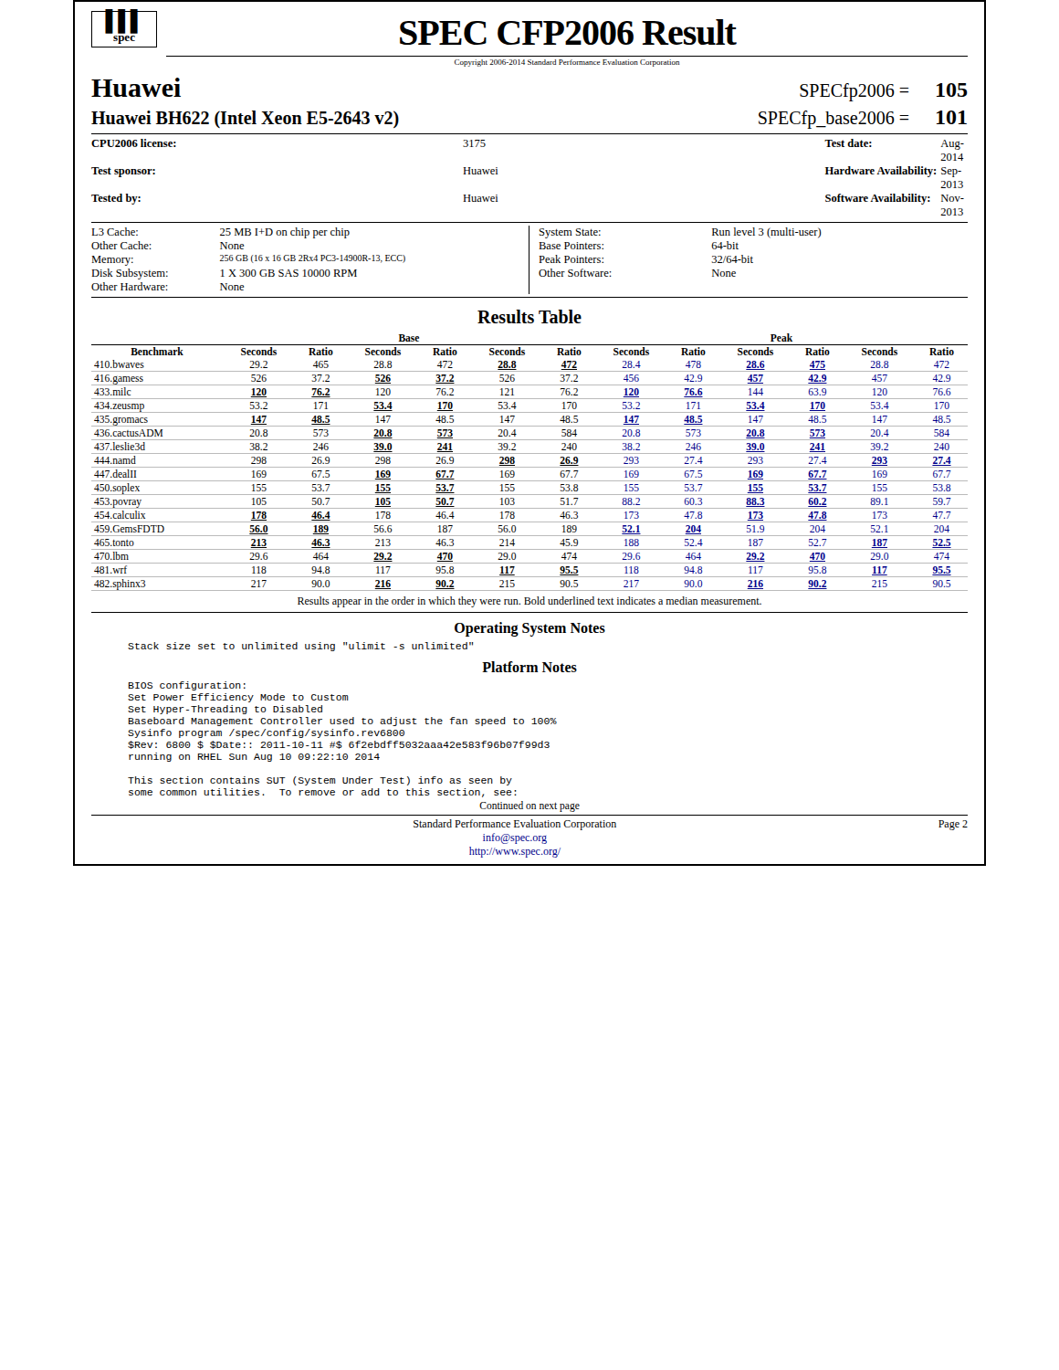▌▌▌
spec
SPEC CFP2006 Result
Copyright 2006-2014 Standard Performance Evaluation Corporation
Huawei
SPECfp2006 = 105
Huawei BH622 (Intel Xeon E5-2643 v2)
SPECfp_base2006 = 101
| CPU2006 license: | 3175 | Test date: | Aug-2014 |
| Test sponsor: | Huawei | Hardware Availability: | Sep-2013 |
| Tested by: | Huawei | Software Availability: | Nov-2013 |
| L3 Cache: | 25 MB I+D on chip per chip |
| Other Cache: | None |
| Memory: | 256 GB (16 x 16 GB 2Rx4 PC3-14900R-13, ECC) |
| Disk Subsystem: | 1 X 300 GB SAS 10000 RPM |
| Other Hardware: | None |
| System State: | Run level 3 (multi-user) |
| Base Pointers: | 64-bit |
| Peak Pointers: | 32/64-bit |
| Other Software: | None |
Results Table
| | Base | Peak |
| --- | --- | --- |
| Benchmark | Seconds | Ratio | Seconds | Ratio | Seconds | Ratio | Seconds | Ratio | Seconds | Ratio | Seconds | Ratio |
| 410.bwaves | 29.2 | 465 | 28.8 | 472 | 28.8 | 472 | 28.4 | 478 | 28.6 | 475 | 28.8 | 472 |
| 416.gamess | 526 | 37.2 | 526 | 37.2 | 526 | 37.2 | 456 | 42.9 | 457 | 42.9 | 457 | 42.9 |
| 433.milc | 120 | 76.2 | 120 | 76.2 | 121 | 76.2 | 120 | 76.6 | 144 | 63.9 | 120 | 76.6 |
| 434.zeusmp | 53.2 | 171 | 53.4 | 170 | 53.4 | 170 | 53.2 | 171 | 53.4 | 170 | 53.4 | 170 |
| 435.gromacs | 147 | 48.5 | 147 | 48.5 | 147 | 48.5 | 147 | 48.5 | 147 | 48.5 | 147 | 48.5 |
| 436.cactusADM | 20.8 | 573 | 20.8 | 573 | 20.4 | 584 | 20.8 | 573 | 20.8 | 573 | 20.4 | 584 |
| 437.leslie3d | 38.2 | 246 | 39.0 | 241 | 39.2 | 240 | 38.2 | 246 | 39.0 | 241 | 39.2 | 240 |
| 444.namd | 298 | 26.9 | 298 | 26.9 | 298 | 26.9 | 293 | 27.4 | 293 | 27.4 | 293 | 27.4 |
| 447.dealII | 169 | 67.5 | 169 | 67.7 | 169 | 67.7 | 169 | 67.5 | 169 | 67.7 | 169 | 67.7 |
| 450.soplex | 155 | 53.7 | 155 | 53.7 | 155 | 53.8 | 155 | 53.7 | 155 | 53.7 | 155 | 53.8 |
| 453.povray | 105 | 50.7 | 105 | 50.7 | 103 | 51.7 | 88.2 | 60.3 | 88.3 | 60.2 | 89.1 | 59.7 |
| 454.calculix | 178 | 46.4 | 178 | 46.4 | 178 | 46.3 | 173 | 47.8 | 173 | 47.8 | 173 | 47.7 |
| 459.GemsFDTD | 56.0 | 189 | 56.6 | 187 | 56.0 | 189 | 52.1 | 204 | 51.9 | 204 | 52.1 | 204 |
| 465.tonto | 213 | 46.3 | 213 | 46.3 | 214 | 45.9 | 188 | 52.4 | 187 | 52.7 | 187 | 52.5 |
| 470.lbm | 29.6 | 464 | 29.2 | 470 | 29.0 | 474 | 29.6 | 464 | 29.2 | 470 | 29.0 | 474 |
| 481.wrf | 118 | 94.8 | 117 | 95.8 | 117 | 95.5 | 118 | 94.8 | 117 | 95.8 | 117 | 95.5 |
| 482.sphinx3 | 217 | 90.0 | 216 | 90.2 | 215 | 90.5 | 217 | 90.0 | 216 | 90.2 | 215 | 90.5 |
Results appear in the order in which they were run. Bold underlined text indicates a median measurement.
Operating System Notes
Stack size set to unlimited using "ulimit -s unlimited"
Platform Notes
BIOS configuration:
Set Power Efficiency Mode to Custom
Set Hyper-Threading to Disabled
Baseboard Management Controller used to adjust the fan speed to 100%
Sysinfo program /spec/config/sysinfo.rev6800
$Rev: 6800 $ $Date:: 2011-10-11 #$ 6f2ebdff5032aaa42e583f96b07f99d3
running on RHEL Sun Aug 10 09:22:10 2014

This section contains SUT (System Under Test) info as seen by
some common utilities.  To remove or add to this section, see:
Continued on next page
Standard Performance Evaluation Corporation
info@spec.org
http://www.spec.org/
Page 2